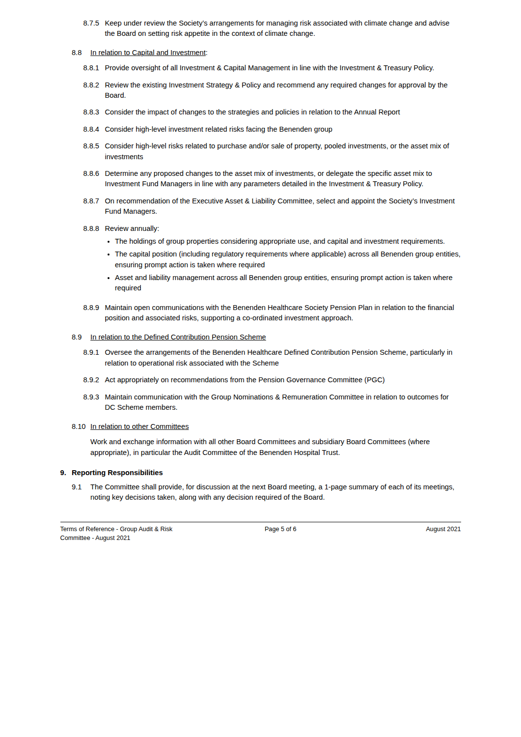8.7.5
Keep under review the Society’s arrangements for managing risk associated with climate change and advise the Board on setting risk appetite in the context of climate change.
8.8
In relation to Capital and Investment:
8.8.1
Provide oversight of all Investment & Capital Management in line with the Investment & Treasury Policy.
8.8.2
Review the existing Investment Strategy & Policy and recommend any required changes for approval by the Board.
8.8.3
Consider the impact of changes to the strategies and policies in relation to the Annual Report
8.8.4
Consider high-level investment related risks facing the Benenden group
8.8.5
Consider high-level risks related to purchase and/or sale of property, pooled investments, or the asset mix of investments
8.8.6
Determine any proposed changes to the asset mix of investments, or delegate the specific asset mix to Investment Fund Managers in line with any parameters detailed in the Investment & Treasury Policy.
8.8.7
On recommendation of the Executive Asset & Liability Committee, select and appoint the Society’s Investment Fund Managers.
8.8.8
Review annually:
The holdings of group properties considering appropriate use, and capital and investment requirements.
The capital position (including regulatory requirements where applicable) across all Benenden group entities, ensuring prompt action is taken where required
Asset and liability management across all Benenden group entities, ensuring prompt action is taken where required
8.8.9
Maintain open communications with the Benenden Healthcare Society Pension Plan in relation to the financial position and associated risks, supporting a co-ordinated investment approach.
8.9
In relation to the Defined Contribution Pension Scheme
8.9.1
Oversee the arrangements of the Benenden Healthcare Defined Contribution Pension Scheme, particularly in relation to operational risk associated with the Scheme
8.9.2
Act appropriately on recommendations from the Pension Governance Committee (PGC)
8.9.3
Maintain communication with the Group Nominations & Remuneration Committee in relation to outcomes for DC Scheme members.
8.10
In relation to other Committees
Work and exchange information with all other Board Committees and subsidiary Board Committees (where appropriate), in particular the Audit Committee of the Benenden Hospital Trust.
9.
Reporting Responsibilities
9.1
The Committee shall provide, for discussion at the next Board meeting, a 1-page summary of each of its meetings, noting key decisions taken, along with any decision required of the Board.
Terms of Reference - Group Audit & Risk
Committee - August 2021
Page 5 of 6
August 2021